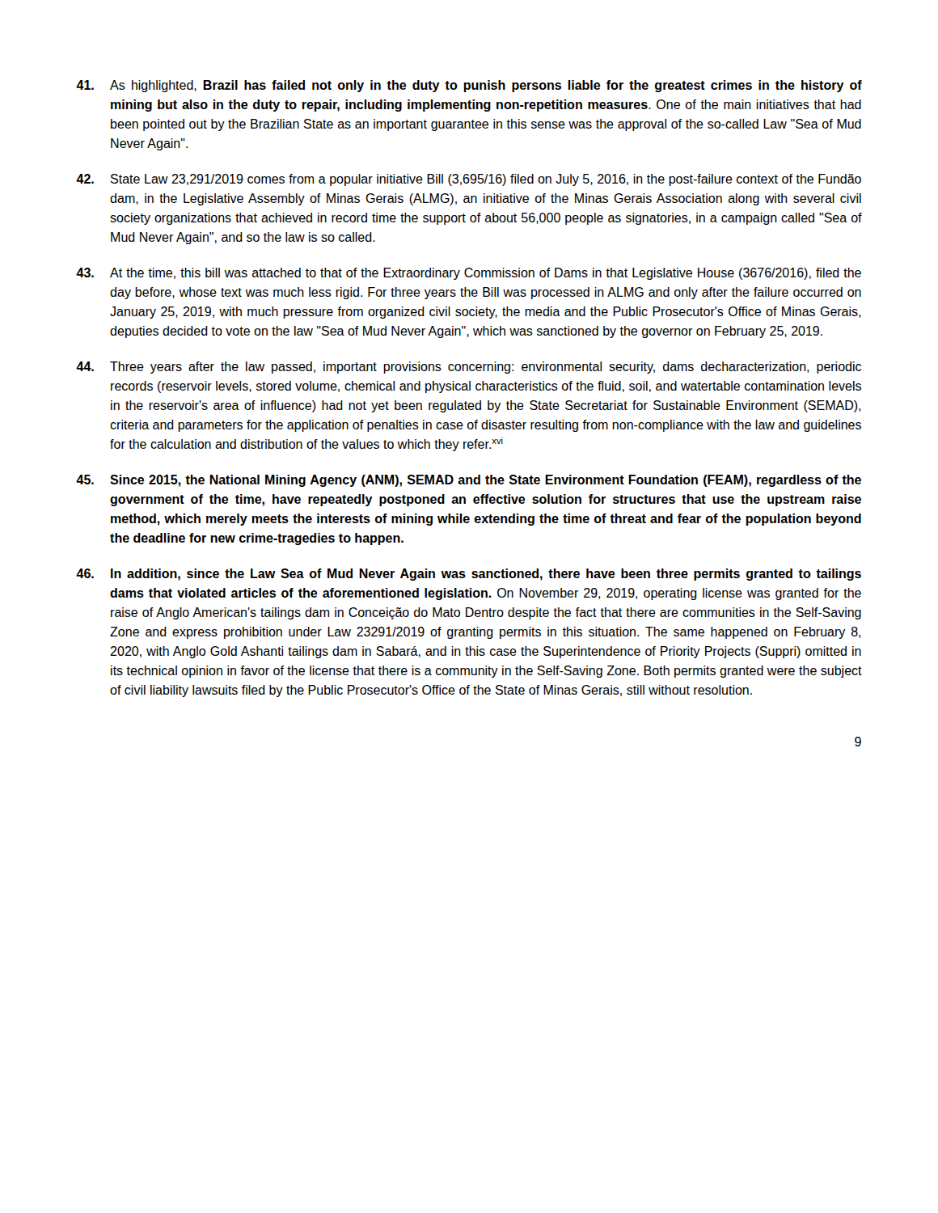As highlighted, Brazil has failed not only in the duty to punish persons liable for the greatest crimes in the history of mining but also in the duty to repair, including implementing non-repetition measures. One of the main initiatives that had been pointed out by the Brazilian State as an important guarantee in this sense was the approval of the so-called Law "Sea of Mud Never Again".
State Law 23,291/2019 comes from a popular initiative Bill (3,695/16) filed on July 5, 2016, in the post-failure context of the Fundão dam, in the Legislative Assembly of Minas Gerais (ALMG), an initiative of the Minas Gerais Association along with several civil society organizations that achieved in record time the support of about 56,000 people as signatories, in a campaign called "Sea of Mud Never Again", and so the law is so called.
At the time, this bill was attached to that of the Extraordinary Commission of Dams in that Legislative House (3676/2016), filed the day before, whose text was much less rigid. For three years the Bill was processed in ALMG and only after the failure occurred on January 25, 2019, with much pressure from organized civil society, the media and the Public Prosecutor's Office of Minas Gerais, deputies decided to vote on the law "Sea of Mud Never Again", which was sanctioned by the governor on February 25, 2019.
Three years after the law passed, important provisions concerning: environmental security, dams decharacterization, periodic records (reservoir levels, stored volume, chemical and physical characteristics of the fluid, soil, and watertable contamination levels in the reservoir's area of influence) had not yet been regulated by the State Secretariat for Sustainable Environment (SEMAD), criteria and parameters for the application of penalties in case of disaster resulting from non-compliance with the law and guidelines for the calculation and distribution of the values to which they refer.xvi
Since 2015, the National Mining Agency (ANM), SEMAD and the State Environment Foundation (FEAM), regardless of the government of the time, have repeatedly postponed an effective solution for structures that use the upstream raise method, which merely meets the interests of mining while extending the time of threat and fear of the population beyond the deadline for new crime-tragedies to happen.
In addition, since the Law Sea of Mud Never Again was sanctioned, there have been three permits granted to tailings dams that violated articles of the aforementioned legislation. On November 29, 2019, operating license was granted for the raise of Anglo American's tailings dam in Conceição do Mato Dentro despite the fact that there are communities in the Self-Saving Zone and express prohibition under Law 23291/2019 of granting permits in this situation. The same happened on February 8, 2020, with Anglo Gold Ashanti tailings dam in Sabará, and in this case the Superintendence of Priority Projects (Suppri) omitted in its technical opinion in favor of the license that there is a community in the Self-Saving Zone. Both permits granted were the subject of civil liability lawsuits filed by the Public Prosecutor's Office of the State of Minas Gerais, still without resolution.
9